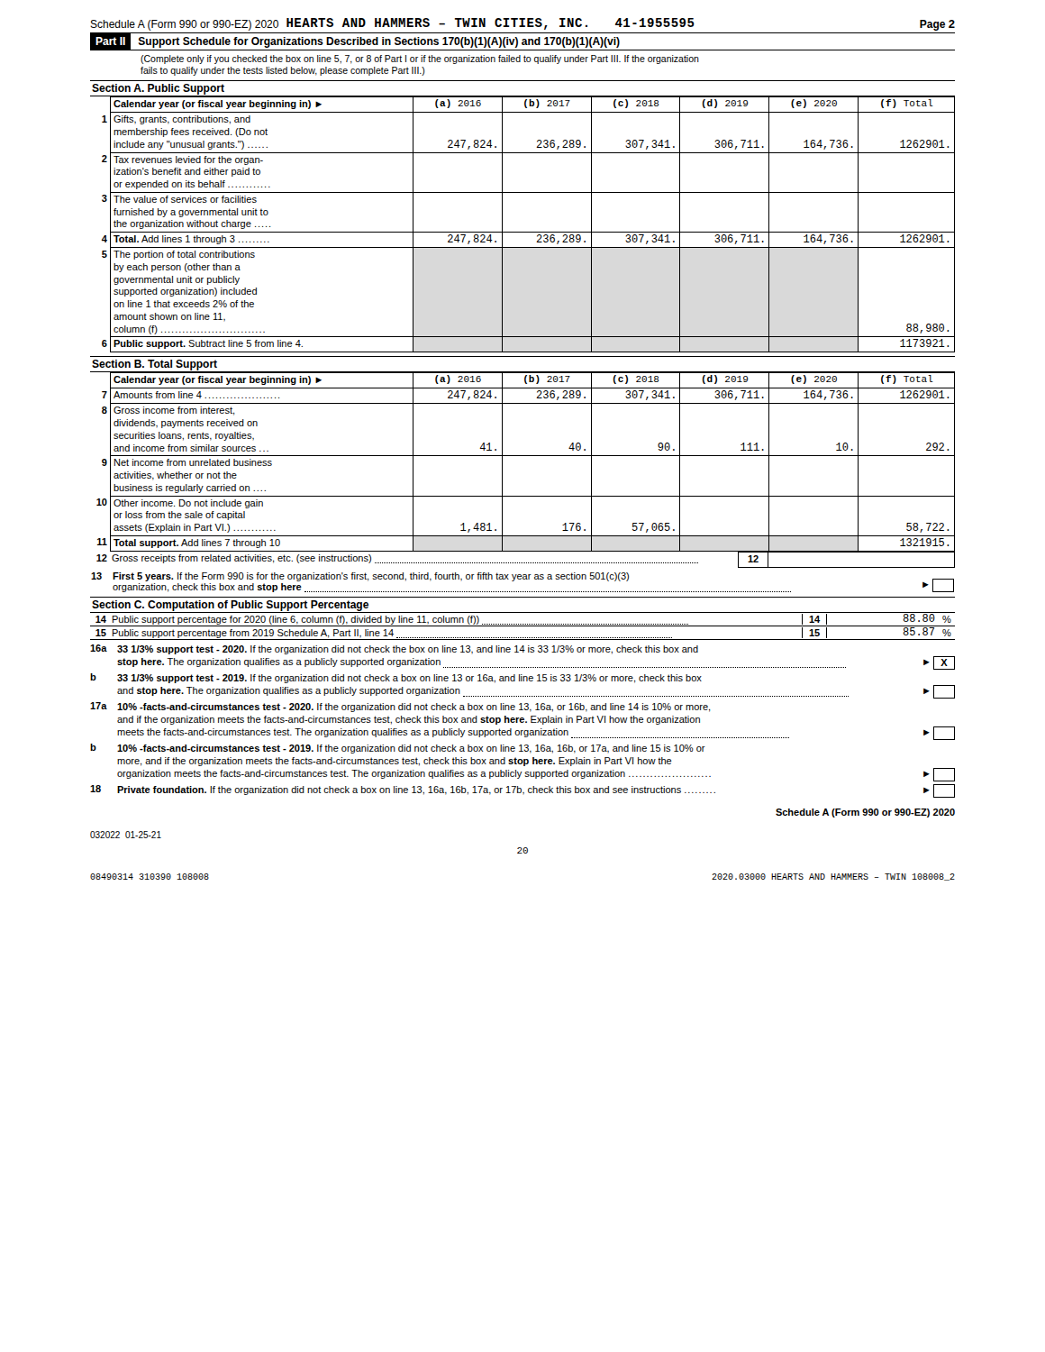Schedule A (Form 990 or 990-EZ) 2020
HEARTS AND HAMMERS – TWIN CITIES, INC. 41-1955595
Page 2
Part II
Support Schedule for Organizations Described in Sections 170(b)(1)(A)(iv) and 170(b)(1)(A)(vi)
(Complete only if you checked the box on line 5, 7, or 8 of Part I or if the organization failed to qualify under Part III. If the organization
fails to qualify under the tests listed below, please complete Part III.)
Section A. Public Support
| | Calendar year (or fiscal year beginning in) ► | (a) 2016 | (b) 2017 | (c) 2018 | (d) 2019 | (e) 2020 | (f) Total |
| 1 | Gifts, grants, contributions, and membership fees received. (Do not include any "unusual grants.") ...... | 247,824. | 236,289. | 307,341. | 306,711. | 164,736. | 1262901. |
| 2 | Tax revenues levied for the organ- ization's benefit and either paid to or expended on its behalf ............ | | | | | | |
| 3 | The value of services or facilities furnished by a governmental unit to the organization without charge ..... | | | | | | |
| 4 | Total. Add lines 1 through 3 ......... | 247,824. | 236,289. | 307,341. | 306,711. | 164,736. | 1262901. |
| 5 | The portion of total contributions by each person (other than a governmental unit or publicly supported organization) included on line 1 that exceeds 2% of the amount shown on line 11, column (f) ............................. | | | | | | 88,980. |
| 6 | Public support. Subtract line 5 from line 4. | | | | | | 1173921. |
Section B. Total Support
| | Calendar year (or fiscal year beginning in) ► | (a) 2016 | (b) 2017 | (c) 2018 | (d) 2019 | (e) 2020 | (f) Total |
| 7 | Amounts from line 4 ..................... | 247,824. | 236,289. | 307,341. | 306,711. | 164,736. | 1262901. |
| 8 | Gross income from interest, dividends, payments received on securities loans, rents, royalties, and income from similar sources ... | 41. | 40. | 90. | 111. | 10. | 292. |
| 9 | Net income from unrelated business activities, whether or not the business is regularly carried on .... | | | | | | |
| 10 | Other income. Do not include gain or loss from the sale of capital assets (Explain in Part VI.) ............ | 1,481. | 176. | 57,065. | | | 58,722. |
| 11 | Total support. Add lines 7 through 10 | | | | | | 1321915. |
| 12 | Gross receipts from related activities, etc. (see instructions) | 12 | |
| 13 | First 5 years. If the Form 990 is for the organization's first, second, third, fourth, or fifth tax year as a section 501(c)(3) organization, check this box and stop here | ► |
Section C. Computation of Public Support Percentage
14
Public support percentage for 2020 (line 6, column (f), divided by line 11, column (f))
14
88.80
%
15
Public support percentage from 2019 Schedule A, Part II, line 14
15
85.87
%
16a
33 1/3% support test - 2020. If the organization did not check the box on line 13, and line 14 is 33 1/3% or more, check this box and
stop here. The organization qualifies as a publicly supported organization ►X
b
33 1/3% support test - 2019. If the organization did not check a box on line 13 or 16a, and line 15 is 33 1/3% or more, check this box
and stop here. The organization qualifies as a publicly supported organization ►
17a
10% -facts-and-circumstances test - 2020. If the organization did not check a box on line 13, 16a, or 16b, and line 14 is 10% or more,
and if the organization meets the facts-and-circumstances test, check this box and stop here. Explain in Part VI how the organization
meets the facts-and-circumstances test. The organization qualifies as a publicly supported organization ►
b
10% -facts-and-circumstances test - 2019. If the organization did not check a box on line 13, 16a, 16b, or 17a, and line 15 is 10% or
more, and if the organization meets the facts-and-circumstances test, check this box and stop here. Explain in Part VI how the
organization meets the facts-and-circumstances test. The organization qualifies as a publicly supported organization ....................... ►
18
Private foundation. If the organization did not check a box on line 13, 16a, 16b, 17a, or 17b, check this box and see instructions ......... ►
Schedule A (Form 990 or 990-EZ) 2020
032022 01-25-21
20
08490314 310390 108008
2020.03000 HEARTS AND HAMMERS – TWIN 108008_2